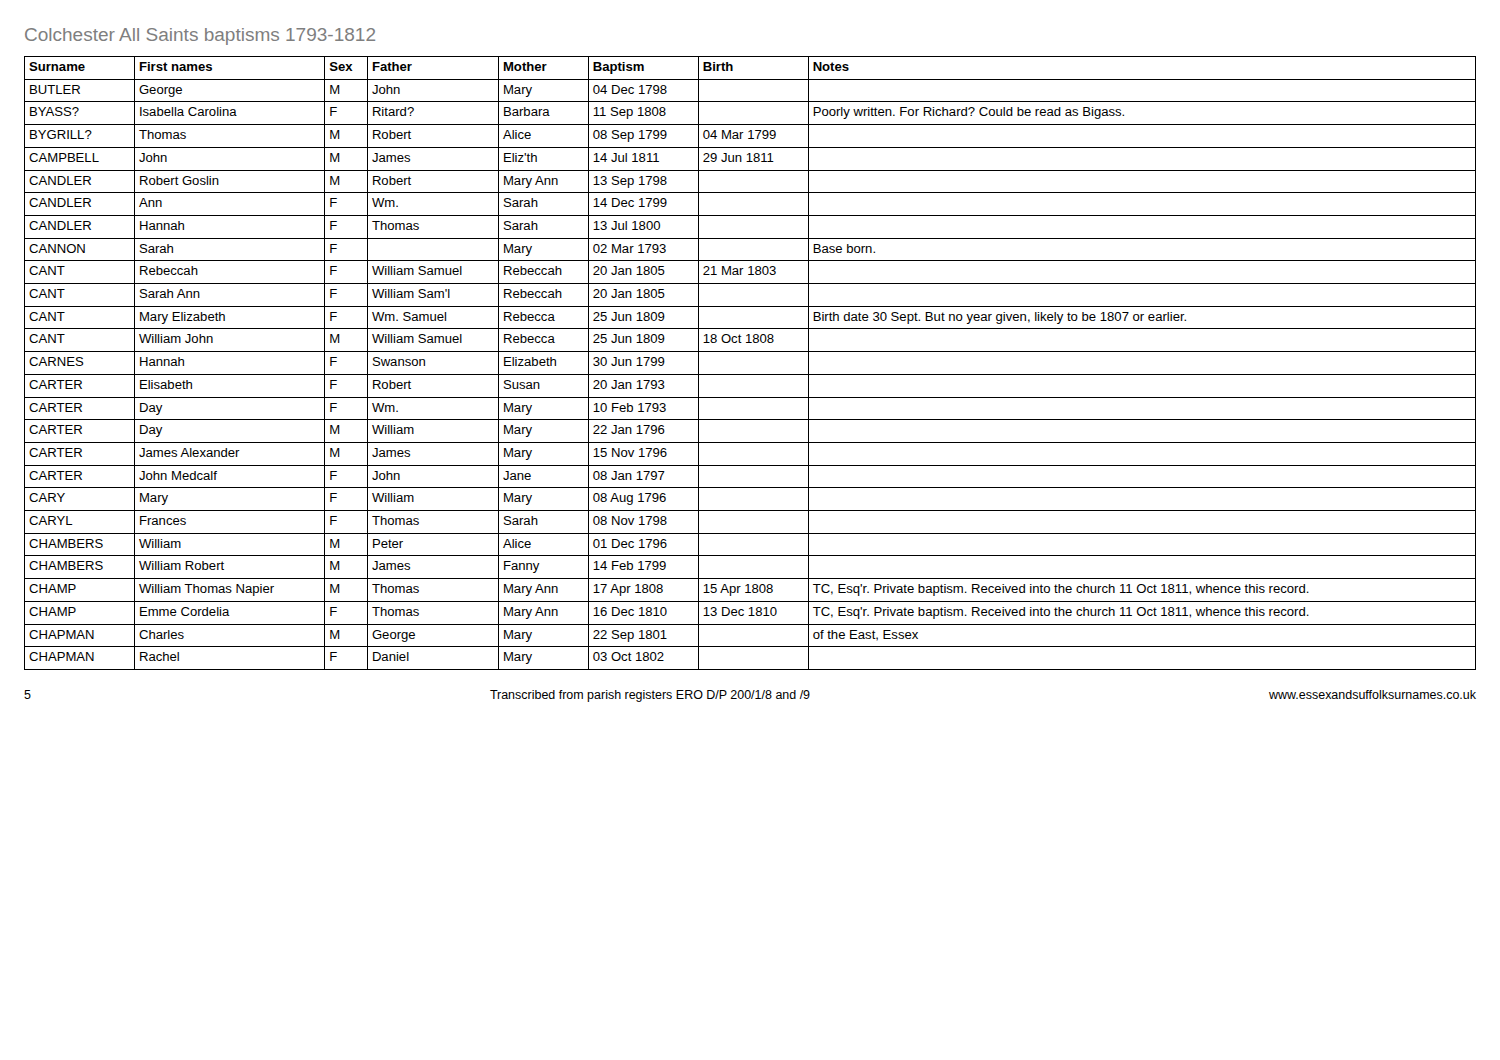Colchester All Saints baptisms 1793-1812
| Surname | First names | Sex | Father | Mother | Baptism | Birth | Notes |
| --- | --- | --- | --- | --- | --- | --- | --- |
| BUTLER | George | M | John | Mary | 04 Dec 1798 | | |
| BYASS? | Isabella Carolina | F | Ritard? | Barbara | 11 Sep 1808 | | Poorly written. For Richard? Could be read as Bigass. |
| BYGRILL? | Thomas | M | Robert | Alice | 08 Sep 1799 | 04 Mar 1799 | |
| CAMPBELL | John | M | James | Eliz'th | 14 Jul 1811 | 29 Jun 1811 | |
| CANDLER | Robert Goslin | M | Robert | Mary Ann | 13 Sep 1798 | | |
| CANDLER | Ann | F | Wm. | Sarah | 14 Dec 1799 | | |
| CANDLER | Hannah | F | Thomas | Sarah | 13 Jul 1800 | | |
| CANNON | Sarah | F | | Mary | 02 Mar 1793 | | Base born. |
| CANT | Rebeccah | F | William Samuel | Rebeccah | 20 Jan 1805 | 21 Mar 1803 | |
| CANT | Sarah Ann | F | William Sam'l | Rebeccah | 20 Jan 1805 | | |
| CANT | Mary Elizabeth | F | Wm. Samuel | Rebecca | 25 Jun 1809 | | Birth date 30 Sept. But no year given, likely to be 1807 or earlier. |
| CANT | William John | M | William Samuel | Rebecca | 25 Jun 1809 | 18 Oct 1808 | |
| CARNES | Hannah | F | Swanson | Elizabeth | 30 Jun 1799 | | |
| CARTER | Elisabeth | F | Robert | Susan | 20 Jan 1793 | | |
| CARTER | Day | F | Wm. | Mary | 10 Feb 1793 | | |
| CARTER | Day | M | William | Mary | 22 Jan 1796 | | |
| CARTER | James Alexander | M | James | Mary | 15 Nov 1796 | | |
| CARTER | John Medcalf | F | John | Jane | 08 Jan 1797 | | |
| CARY | Mary | F | William | Mary | 08 Aug 1796 | | |
| CARYL | Frances | F | Thomas | Sarah | 08 Nov 1798 | | |
| CHAMBERS | William | M | Peter | Alice | 01 Dec 1796 | | |
| CHAMBERS | William Robert | M | James | Fanny | 14 Feb 1799 | | |
| CHAMP | William Thomas Napier | M | Thomas | Mary Ann | 17 Apr 1808 | 15 Apr 1808 | TC, Esq'r. Private baptism. Received into the church 11 Oct 1811, whence this record. |
| CHAMP | Emme Cordelia | F | Thomas | Mary Ann | 16 Dec 1810 | 13 Dec 1810 | TC, Esq'r. Private baptism. Received into the church 11 Oct 1811, whence this record. |
| CHAPMAN | Charles | M | George | Mary | 22 Sep 1801 | | of the East, Essex |
| CHAPMAN | Rachel | F | Daniel | Mary | 03 Oct 1802 | | |
5 Transcribed from parish registers ERO D/P 200/1/8 and /9 www.essexandsuffolksurnames.co.uk